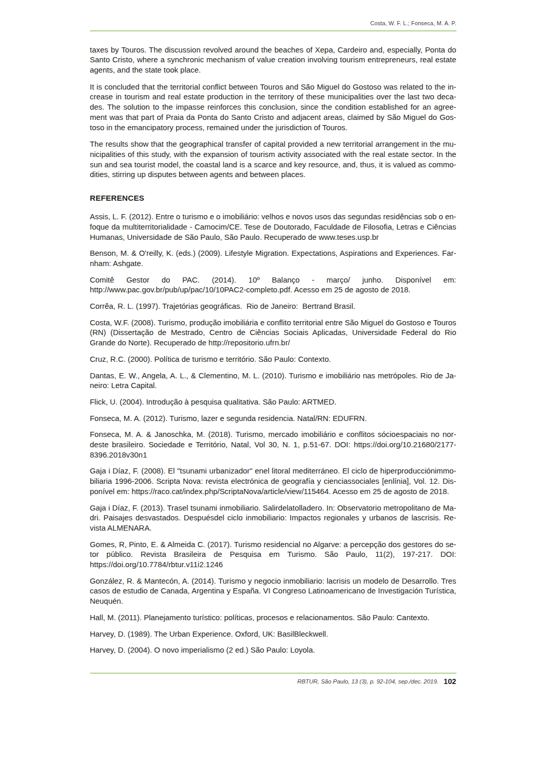Costa, W. F. L.; Fonseca, M. A. P.
taxes by Touros. The discussion revolved around the beaches of Xepa, Cardeiro and, especially, Ponta do Santo Cristo, where a synchronic mechanism of value creation involving tourism entrepreneurs, real estate agents, and the state took place.
It is concluded that the territorial conflict between Touros and São Miguel do Gostoso was related to the increase in tourism and real estate production in the territory of these municipalities over the last two decades. The solution to the impasse reinforces this conclusion, since the condition established for an agreement was that part of Praia da Ponta do Santo Cristo and adjacent areas, claimed by São Miguel do Gostoso in the emancipatory process, remained under the jurisdiction of Touros.
The results show that the geographical transfer of capital provided a new territorial arrangement in the municipalities of this study, with the expansion of tourism activity associated with the real estate sector. In the sun and sea tourist model, the coastal land is a scarce and key resource, and, thus, it is valued as commodities, stirring up disputes between agents and between places.
REFERENCES
Assis, L. F. (2012). Entre o turismo e o imobiliário: velhos e novos usos das segundas residências sob o enfoque da multiterritorialidade - Camocim/CE. Tese de Doutorado, Faculdade de Filosofia, Letras e Ciências Humanas, Universidade de São Paulo, São Paulo. Recuperado de www.teses.usp.br
Benson, M. & O'reilly, K. (eds.) (2009). Lifestyle Migration. Expectations, Aspirations and Experiences. Farnham: Ashgate.
Comitê Gestor do PAC. (2014). 10º Balanço - março/ junho. Disponível em: http://www.pac.gov.br/pub/up/pac/10/10PAC2-completo.pdf. Acesso em 25 de agosto de 2018.
Corrêa, R. L. (1997). Trajetórias geográficas. Rio de Janeiro: Bertrand Brasil.
Costa, W.F. (2008). Turismo, produção imobiliária e conflito territorial entre São Miguel do Gostoso e Touros (RN) (Dissertação de Mestrado, Centro de Ciências Sociais Aplicadas, Universidade Federal do Rio Grande do Norte). Recuperado de http://repositorio.ufrn.br/
Cruz, R.C. (2000). Política de turismo e território. São Paulo: Contexto.
Dantas, E. W., Angela, A. L., & Clementino, M. L. (2010). Turismo e imobiliário nas metrópoles. Rio de Janeiro: Letra Capital.
Flick, U. (2004). Introdução à pesquisa qualitativa. São Paulo: ARTMED.
Fonseca, M. A. (2012). Turismo, lazer e segunda residencia. Natal/RN: EDUFRN.
Fonseca, M. A. & Janoschka, M. (2018). Turismo, mercado imobiliário e conflitos sócioespaciais no nordeste brasileiro. Sociedade e Território, Natal, Vol 30, N. 1, p.51-67. DOI: https://doi.org/10.21680/2177-8396.2018v30n1
Gaja i Díaz, F. (2008). El "tsunami urbanizador" enel litoral mediterráneo. El ciclo de hiperproducciónimmobiliaria 1996-2006. Scripta Nova: revista electrónica de geografía y cienciassociales [enlínia], Vol. 12. Disponível em: https://raco.cat/index.php/ScriptaNova/article/view/115464. Acesso em 25 de agosto de 2018.
Gaja i Díaz, F. (2013). Trasel tsunami inmobiliario. Salirdelatolladero. In: Observatorio metropolitano de Madri. Paisajes desvastados. Despuésdel ciclo inmobiliario: Impactos regionales y urbanos de lascrisis. Revista ALMENARA.
Gomes, R, Pinto, E. & Almeida C. (2017). Turismo residencial no Algarve: a percepção dos gestores do setor público. Revista Brasileira de Pesquisa em Turismo. São Paulo, 11(2), 197-217. DOI: https://doi.org/10.7784/rbtur.v11i2.1246
González, R. & Mantecón, A. (2014). Turismo y negocio inmobiliario: lacrisis un modelo de Desarrollo. Tres casos de estudio de Canada, Argentina y España. VI Congreso Latinoamericano de Investigación Turística, Neuquén.
Hall, M. (2011). Planejamento turístico: políticas, procesos e relacionamentos. São Paulo: Cantexto.
Harvey, D. (1989). The Urban Experience. Oxford, UK: BasilBleckwell.
Harvey, D. (2004). O novo imperialismo (2 ed.) São Paulo: Loyola.
RBTUR, São Paulo, 13 (3), p. 92-104, sep./dec. 2019. 102